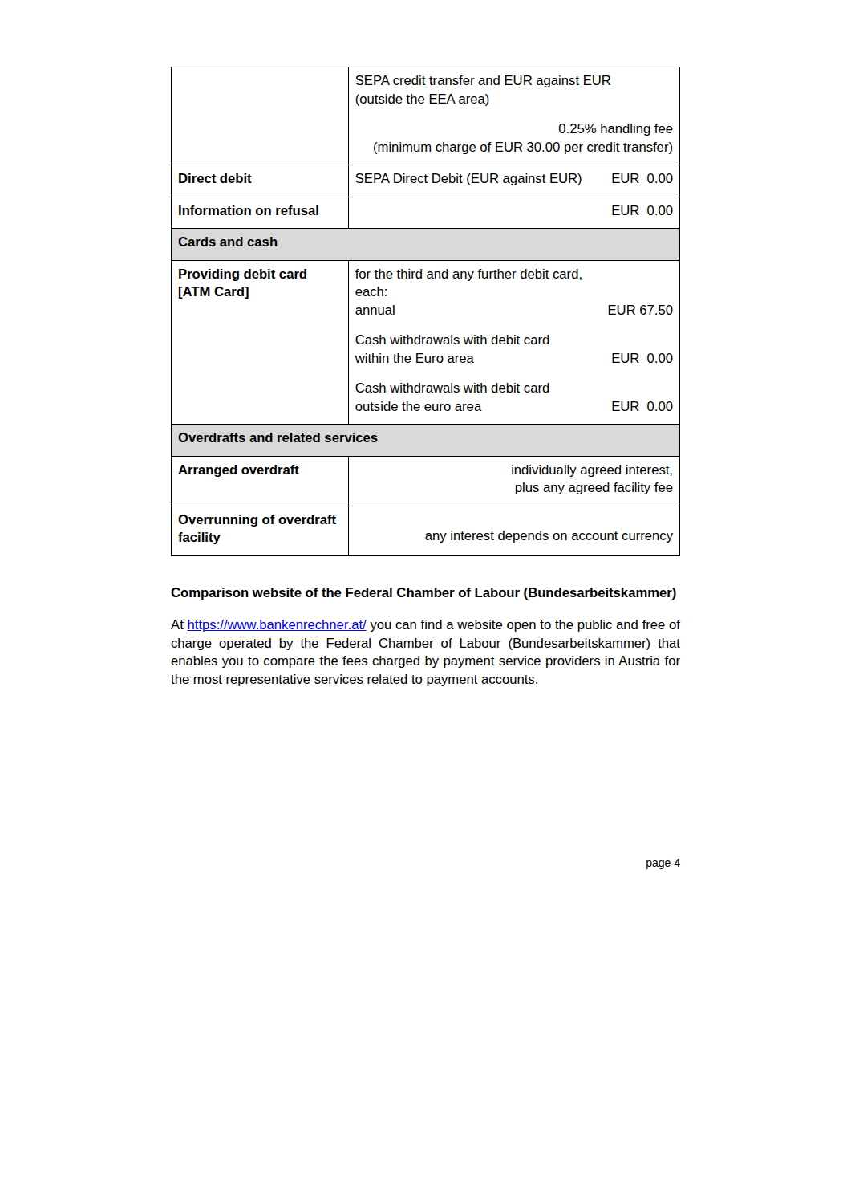| | SEPA credit transfer and EUR against EUR (outside the EEA area) 0.25% handling fee (minimum charge of EUR 30.00 per credit transfer) |
| Direct debit | SEPA Direct Debit (EUR against EUR) EUR 0.00 |
| Information on refusal | EUR 0.00 |
| Cards and cash |
| Providing debit card [ATM Card] | for the third and any further debit card, each: annual EUR 67.50 Cash withdrawals with debit card within the Euro area EUR 0.00 Cash withdrawals with debit card outside the euro area EUR 0.00 |
| Overdrafts and related services |
| Arranged overdraft | individually agreed interest, plus any agreed facility fee |
| Overrunning of overdraft facility | any interest depends on account currency |
Comparison website of the Federal Chamber of Labour (Bundesarbeitskammer)
At https://www.bankenrechner.at/ you can find a website open to the public and free of charge operated by the Federal Chamber of Labour (Bundesarbeitskammer) that enables you to compare the fees charged by payment service providers in Austria for the most representative services related to payment accounts.
page 4